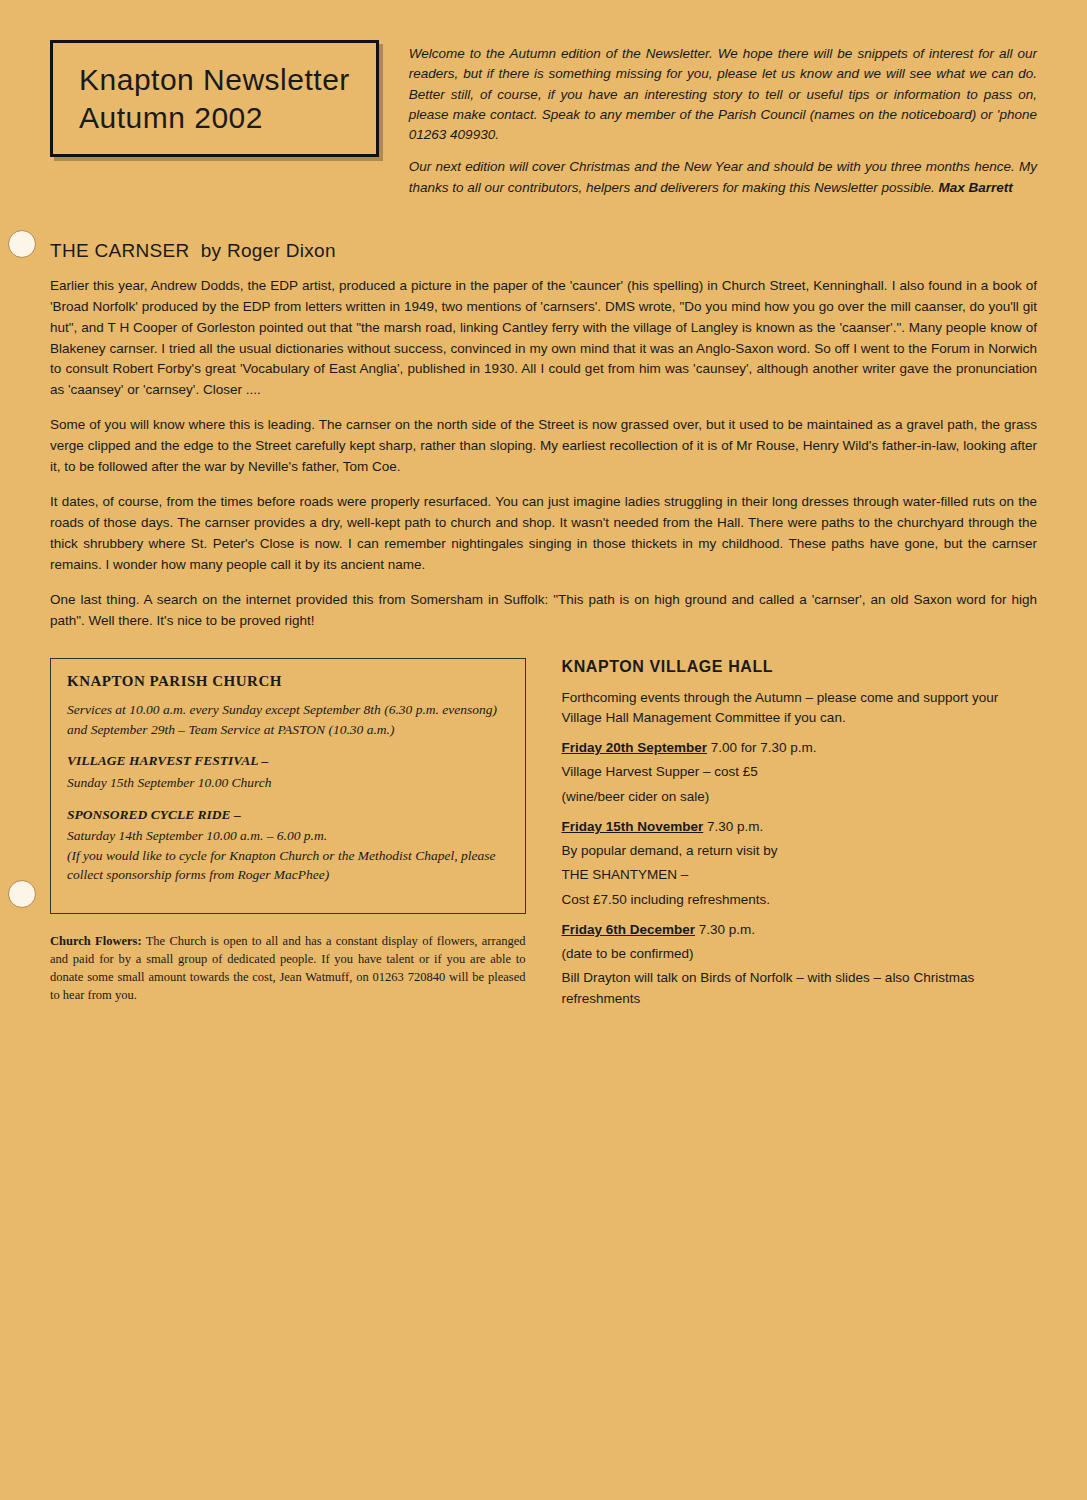Knapton Newsletter
Autumn 2002
Welcome to the Autumn edition of the Newsletter. We hope there will be snippets of interest for all our readers, but if there is something missing for you, please let us know and we will see what we can do. Better still, of course, if you have an interesting story to tell or useful tips or information to pass on, please make contact. Speak to any member of the Parish Council (names on the noticeboard) or 'phone 01263 409930.
Our next edition will cover Christmas and the New Year and should be with you three months hence. My thanks to all our contributors, helpers and deliverers for making this Newsletter possible. Max Barrett
THE CARNSER by Roger Dixon
Earlier this year, Andrew Dodds, the EDP artist, produced a picture in the paper of the 'cauncer' (his spelling) in Church Street, Kenninghall. I also found in a book of 'Broad Norfolk' produced by the EDP from letters written in 1949, two mentions of 'carnsers'. DMS wrote, "Do you mind how you go over the mill caanser, do you'll git hut", and T H Cooper of Gorleston pointed out that "the marsh road, linking Cantley ferry with the village of Langley is known as the 'caanser'.". Many people know of Blakeney carnser. I tried all the usual dictionaries without success, convinced in my own mind that it was an Anglo-Saxon word. So off I went to the Forum in Norwich to consult Robert Forby's great 'Vocabulary of East Anglia', published in 1930. All I could get from him was 'caunsey', although another writer gave the pronunciation as 'caansey' or 'carnsey'. Closer ....
Some of you will know where this is leading. The carnser on the north side of the Street is now grassed over, but it used to be maintained as a gravel path, the grass verge clipped and the edge to the Street carefully kept sharp, rather than sloping. My earliest recollection of it is of Mr Rouse, Henry Wild's father-in-law, looking after it, to be followed after the war by Neville's father, Tom Coe.
It dates, of course, from the times before roads were properly resurfaced. You can just imagine ladies struggling in their long dresses through water-filled ruts on the roads of those days. The carnser provides a dry, well-kept path to church and shop. It wasn't needed from the Hall. There were paths to the churchyard through the thick shrubbery where St. Peter's Close is now. I can remember nightingales singing in those thickets in my childhood. These paths have gone, but the carnser remains. I wonder how many people call it by its ancient name.
One last thing. A search on the internet provided this from Somersham in Suffolk: "This path is on high ground and called a 'carnser', an old Saxon word for high path". Well there. It's nice to be proved right!
KNAPTON PARISH CHURCH
Services at 10.00 a.m. every Sunday except September 8th (6.30 p.m. evensong) and September 29th – Team Service at PASTON (10.30 a.m.)
VILLAGE HARVEST FESTIVAL –
Sunday 15th September 10.00 Church
SPONSORED CYCLE RIDE –
Saturday 14th September 10.00 a.m. – 6.00 p.m.
(If you would like to cycle for Knapton Church or the Methodist Chapel, please collect sponsorship forms from Roger MacPhee)
Church Flowers: The Church is open to all and has a constant display of flowers, arranged and paid for by a small group of dedicated people. If you have talent or if you are able to donate some small amount towards the cost, Jean Watmuff, on 01263 720840 will be pleased to hear from you.
KNAPTON VILLAGE HALL
Forthcoming events through the Autumn – please come and support your Village Hall Management Committee if you can.
Friday 20th September 7.00 for 7.30 p.m.
Village Harvest Supper – cost £5
(wine/beer cider on sale)
Friday 15th November 7.30 p.m.
By popular demand, a return visit by
THE SHANTYMEN –
Cost £7.50 including refreshments.
Friday 6th December 7.30 p.m.
(date to be confirmed)
Bill Drayton will talk on Birds of Norfolk – with slides – also Christmas refreshments